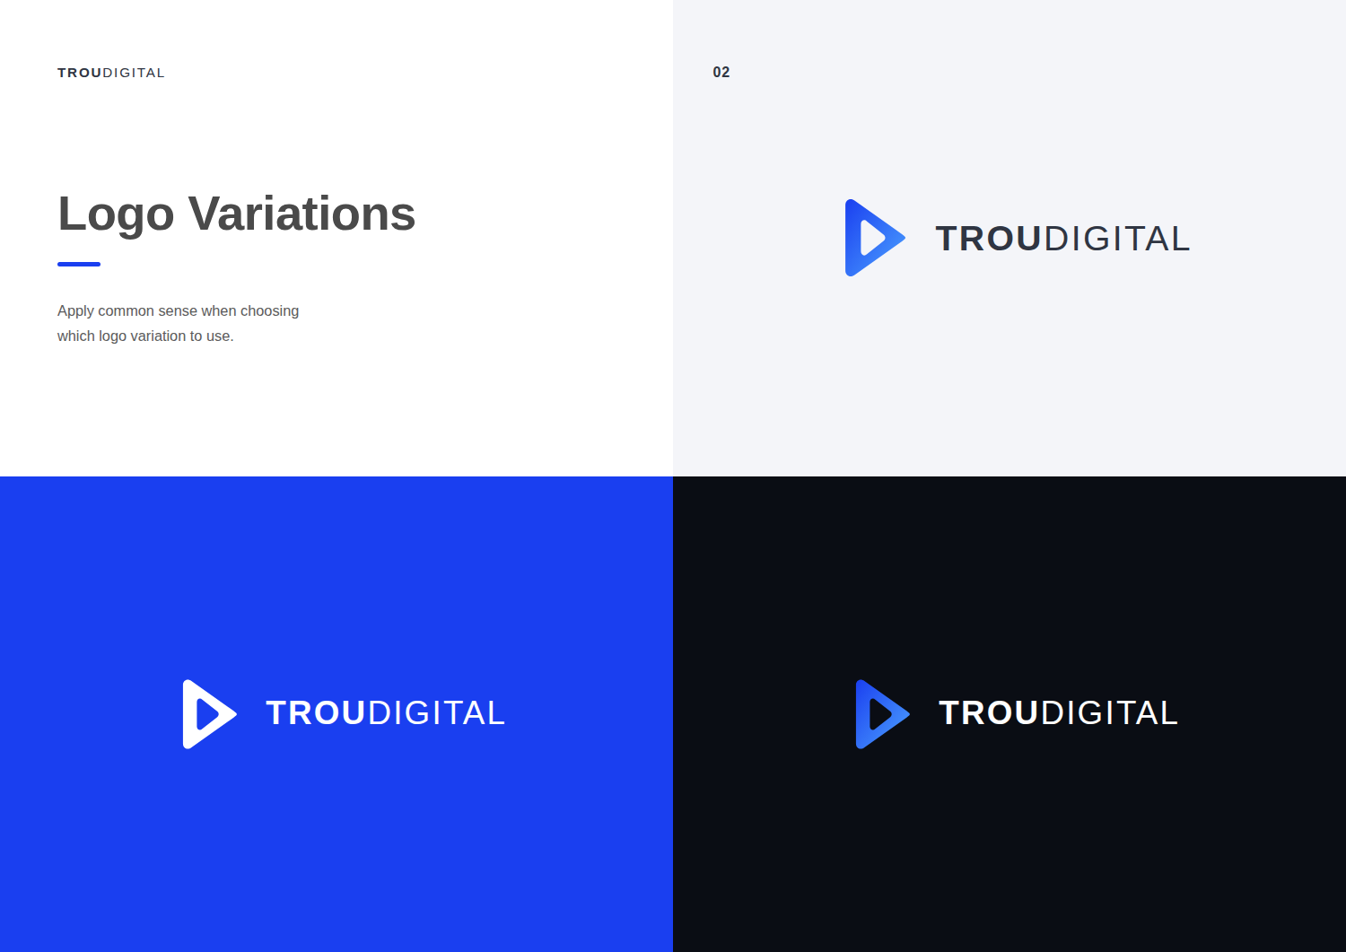TROU DIGITAL
02
Logo Variations
Apply common sense when choosing which logo variation to use.
TROU DIGITAL
TROU DIGITAL
TROU DIGITAL